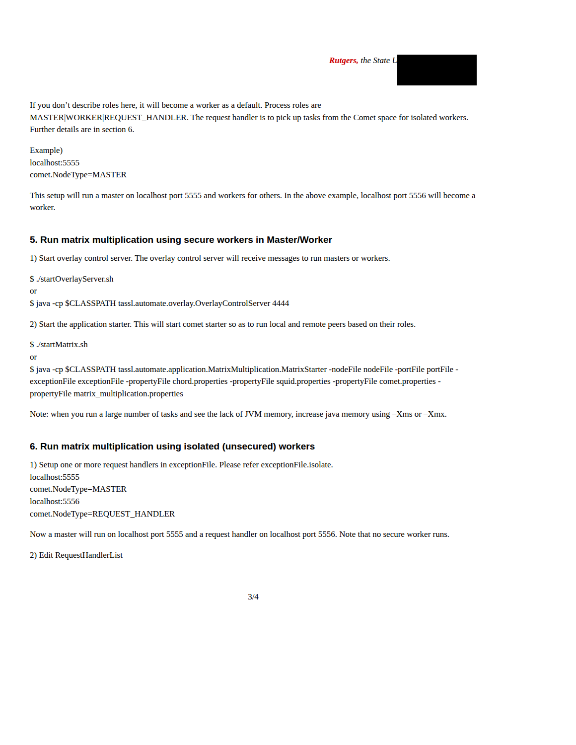Rutgers, the State University of New Jersey
If you don’t describe roles here, it will become a worker as a default. Process roles are MASTER|WORKER|REQUEST_HANDLER. The request handler is to pick up tasks from the Comet space for isolated workers. Further details are in section 6.
Example)
localhost:5555
comet.NodeType=MASTER
This setup will run a master on localhost port 5555 and workers for others. In the above example, localhost port 5556 will become a worker.
5. Run matrix multiplication using secure workers in Master/Worker
1) Start overlay control server. The overlay control server will receive messages to run masters or workers.
$ ./startOverlayServer.sh
or
$ java -cp $CLASSPATH tassl.automate.overlay.OverlayControlServer 4444
2) Start the application starter. This will start comet starter so as to run local and remote peers based on their roles.
$ ./startMatrix.sh
or
$ java -cp $CLASSPATH tassl.automate.application.MatrixMultiplication.MatrixStarter -nodeFile nodeFile -portFile portFile -exceptionFile exceptionFile -propertyFile chord.properties -propertyFile squid.properties -propertyFile comet.properties -propertyFile matrix_multiplication.properties
Note: when you run a large number of tasks and see the lack of JVM memory, increase java memory using –Xms or –Xmx.
6. Run matrix multiplication using isolated (unsecured) workers
1) Setup one or more request handlers in exceptionFile. Please refer exceptionFile.isolate.
localhost:5555
comet.NodeType=MASTER
localhost:5556
comet.NodeType=REQUEST_HANDLER
Now a master will run on localhost port 5555 and a request handler on localhost port 5556. Note that no secure worker runs.
2) Edit RequestHandlerList
3/4